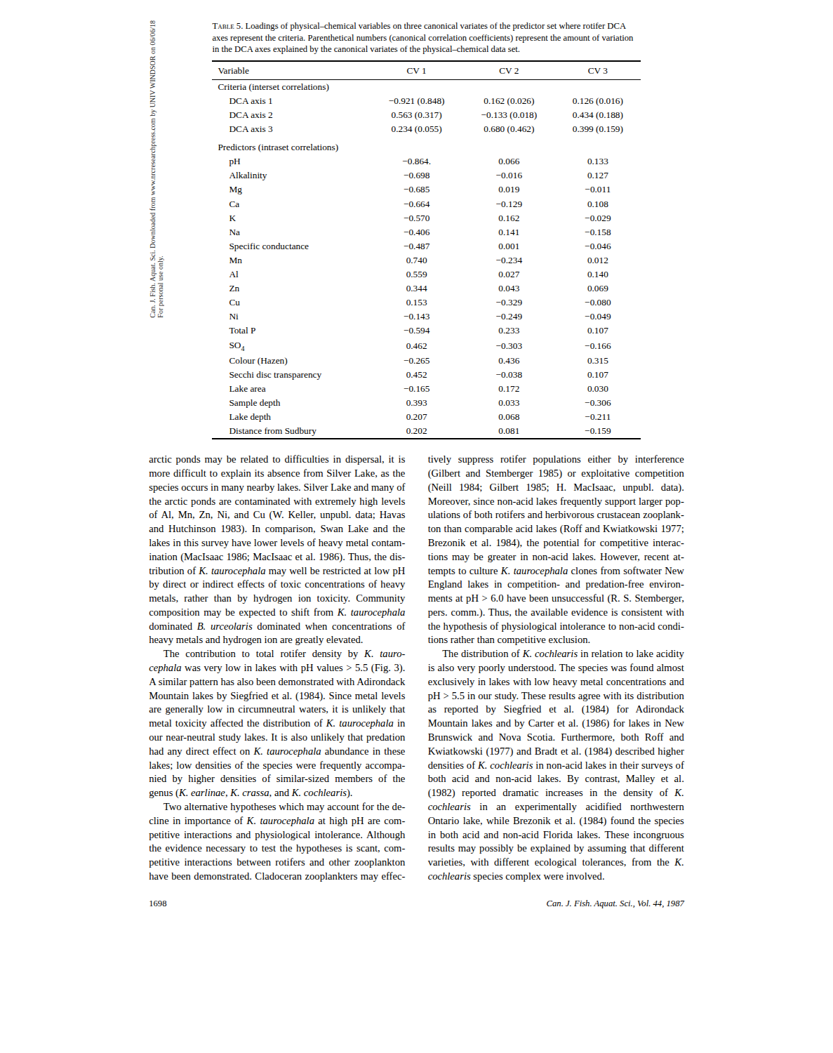Can. J. Fish. Aquat. Sci. Downloaded from www.nrcresearchpress.com by UNIV WINDSOR on 06/06/18
For personal use only.
Table 5. Loadings of physical–chemical variables on three canonical variates of the predictor set where rotifer DCA axes represent the criteria. Parenthetical numbers (canonical correlation coefficients) represent the amount of variation in the DCA axes explained by the canonical variates of the physical–chemical data set.
| Variable | CV 1 | CV 2 | CV 3 |
| --- | --- | --- | --- |
| Criteria (interset correlations) |
| DCA axis 1 | −0.921 (0.848) | 0.162 (0.026) | 0.126 (0.016) |
| DCA axis 2 | 0.563 (0.317) | −0.133 (0.018) | 0.434 (0.188) |
| DCA axis 3 | 0.234 (0.055) | 0.680 (0.462) | 0.399 (0.159) |
| Predictors (intraset correlations) |
| pH | −0.864. | 0.066 | 0.133 |
| Alkalinity | −0.698 | −0.016 | 0.127 |
| Mg | −0.685 | 0.019 | −0.011 |
| Ca | −0.664 | −0.129 | 0.108 |
| K | −0.570 | 0.162 | −0.029 |
| Na | −0.406 | 0.141 | −0.158 |
| Specific conductance | −0.487 | 0.001 | −0.046 |
| Mn | 0.740 | −0.234 | 0.012 |
| Al | 0.559 | 0.027 | 0.140 |
| Zn | 0.344 | 0.043 | 0.069 |
| Cu | 0.153 | −0.329 | −0.080 |
| Ni | −0.143 | −0.249 | −0.049 |
| Total P | −0.594 | 0.233 | 0.107 |
| SO 4 | 0.462 | −0.303 | −0.166 |
| Colour (Hazen) | −0.265 | 0.436 | 0.315 |
| Secchi disc transparency | 0.452 | −0.038 | 0.107 |
| Lake area | −0.165 | 0.172 | 0.030 |
| Sample depth | 0.393 | 0.033 | −0.306 |
| Lake depth | 0.207 | 0.068 | −0.211 |
| Distance from Sudbury | 0.202 | 0.081 | −0.159 |
arctic ponds may be related to difficulties in dispersal, it is more difficult to explain its absence from Silver Lake, as the species occurs in many nearby lakes. Silver Lake and many of the arctic ponds are contaminated with extremely high levels of Al, Mn, Zn, Ni, and Cu (W. Keller, unpubl. data; Havas and Hutchinson 1983). In comparison, Swan Lake and the lakes in this survey have lower levels of heavy metal contamination (MacIsaac 1986; MacIsaac et al. 1986). Thus, the distribution of K. taurocephala may well be restricted at low pH by direct or indirect effects of toxic concentrations of heavy metals, rather than by hydrogen ion toxicity. Community composition may be expected to shift from K. taurocephala dominated B. urceolaris dominated when concentrations of heavy metals and hydrogen ion are greatly elevated.
The contribution to total rotifer density by K. taurocephala was very low in lakes with pH values > 5.5 (Fig. 3). A similar pattern has also been demonstrated with Adirondack Mountain lakes by Siegfried et al. (1984). Since metal levels are generally low in circumneutral waters, it is unlikely that metal toxicity affected the distribution of K. taurocephala in our near-neutral study lakes. It is also unlikely that predation had any direct effect on K. taurocephala abundance in these lakes; low densities of the species were frequently accompanied by higher densities of similar-sized members of the genus (K. earlinae, K. crassa, and K. cochlearis).
Two alternative hypotheses which may account for the decline in importance of K. taurocephala at high pH are competitive interactions and physiological intolerance. Although the evidence necessary to test the hypotheses is scant, competitive interactions between rotifers and other zooplankton have been demonstrated. Cladoceran zooplankters may effectively suppress rotifer populations either by interference (Gilbert and Stemberger 1985) or exploitative competition (Neill 1984; Gilbert 1985; H. MacIsaac, unpubl. data). Moreover, since non-acid lakes frequently support larger populations of both rotifers and herbivorous crustacean zooplankton than comparable acid lakes (Roff and Kwiatkowski 1977; Brezonik et al. 1984), the potential for competitive interactions may be greater in non-acid lakes. However, recent attempts to culture K. taurocephala clones from softwater New England lakes in competition- and predation-free environments at pH > 6.0 have been unsuccessful (R. S. Stemberger, pers. comm.). Thus, the available evidence is consistent with the hypothesis of physiological intolerance to non-acid conditions rather than competitive exclusion.
The distribution of K. cochlearis in relation to lake acidity is also very poorly understood. The species was found almost exclusively in lakes with low heavy metal concentrations and pH > 5.5 in our study. These results agree with its distribution as reported by Siegfried et al. (1984) for Adirondack Mountain lakes and by Carter et al. (1986) for lakes in New Brunswick and Nova Scotia. Furthermore, both Roff and Kwiatkowski (1977) and Bradt et al. (1984) described higher densities of K. cochlearis in non-acid lakes in their surveys of both acid and non-acid lakes. By contrast, Malley et al. (1982) reported dramatic increases in the density of K. cochlearis in an experimentally acidified northwestern Ontario lake, while Brezonik et al. (1984) found the species in both acid and non-acid Florida lakes. These incongruous results may possibly be explained by assuming that different varieties, with different ecological tolerances, from the K. cochlearis species complex were involved.
1698
Can. J. Fish. Aquat. Sci., Vol. 44, 1987